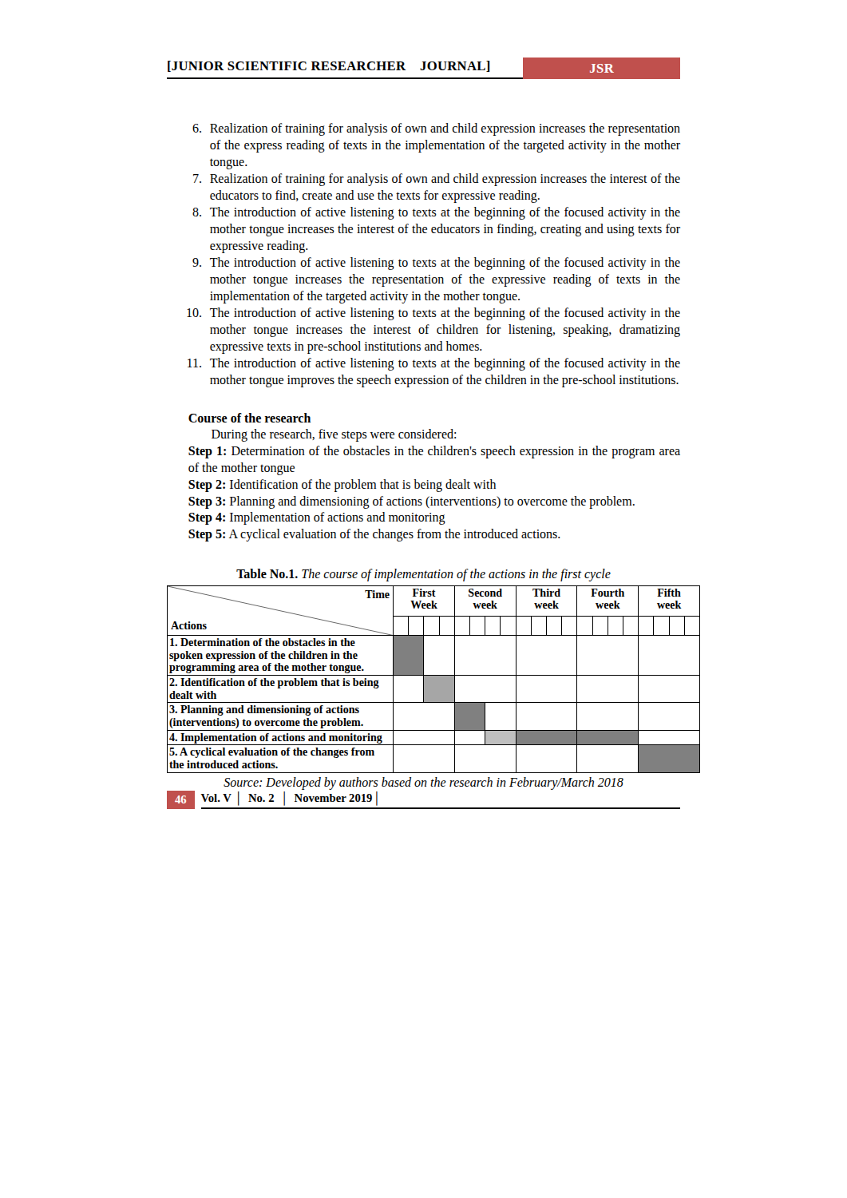[JUNIOR SCIENTIFIC RESEARCHER JOURNAL]
JSR
Realization of training for analysis of own and child expression increases the representation of the express reading of texts in the implementation of the targeted activity in the mother tongue.
Realization of training for analysis of own and child expression increases the interest of the educators to find, create and use the texts for expressive reading.
The introduction of active listening to texts at the beginning of the focused activity in the mother tongue increases the interest of the educators in finding, creating and using texts for expressive reading.
The introduction of active listening to texts at the beginning of the focused activity in the mother tongue increases the representation of the expressive reading of texts in the implementation of the targeted activity in the mother tongue.
The introduction of active listening to texts at the beginning of the focused activity in the mother tongue increases the interest of children for listening, speaking, dramatizing expressive texts in pre-school institutions and homes.
The introduction of active listening to texts at the beginning of the focused activity in the mother tongue improves the speech expression of the children in the pre-school institutions.
Course of the research
During the research, five steps were considered:
Step 1: Determination of the obstacles in the children's speech expression in the program area of the mother tongue
Step 2: Identification of the problem that is being dealt with
Step 3: Planning and dimensioning of actions (interventions) to overcome the problem.
Step 4: Implementation of actions and monitoring
Step 5: A cyclical evaluation of the changes from the introduced actions.
Table No.1. The course of implementation of the actions in the first cycle
| Time Actions | First Week | Second week | Third week | Fourth week | Fifth week |
| 1. Determination of the obstacles in the spoken expression of the children in the programming area of the mother tongue. | | | | | | |
| 2. Identification of the problem that is being dealt with | | | | | | |
| 3. Planning and dimensioning of actions (interventions) to overcome the problem. | | | | | | |
| 4. Implementation of actions and monitoring | | | | | | |
| 5. A cyclical evaluation of the changes from the introduced actions. | | | | | |
Source: Developed by authors based on the research in February/March 2018
46
Vol. V │ No. 2 │ November 2019│